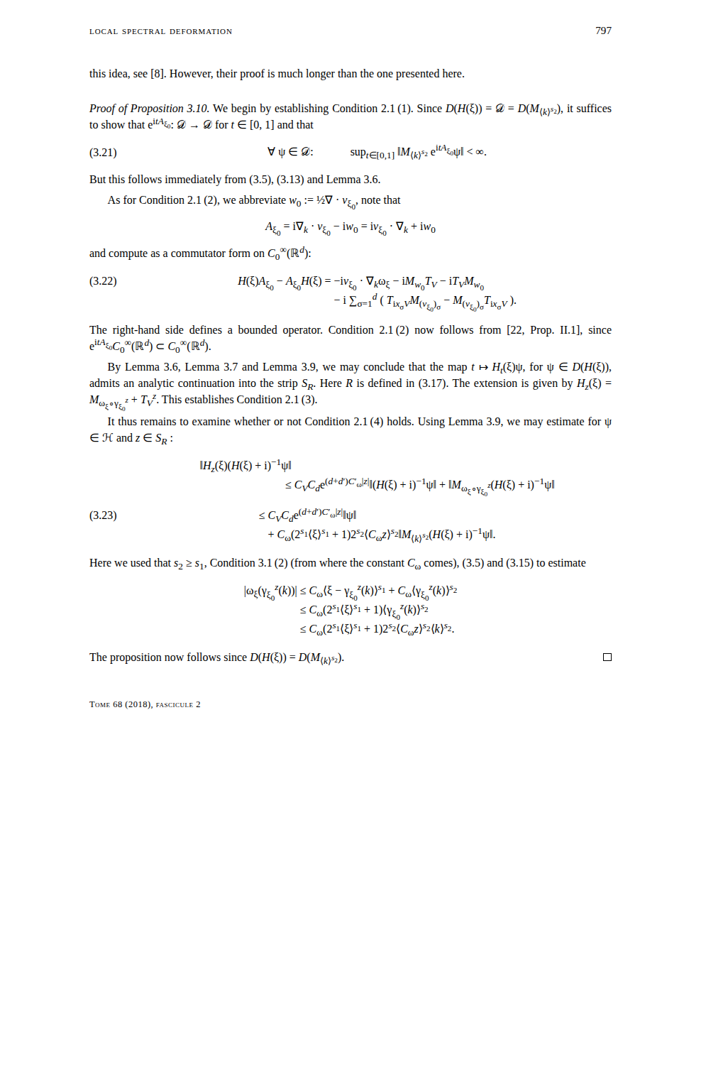local spectral deformation 797
this idea, see [8]. However, their proof is much longer than the one presented here.
Proof of Proposition 3.10. We begin by establishing Condition 2.1 (1). Since D(H(ξ)) = 𝒟 = D(M⟨k⟩s2), it suffices to show that eitAξ0: 𝒟 → 𝒟 for t ∈ [0, 1] and that
(3.21) ∀ ψ ∈ 𝒟:    supt∈[0,1] ‖M⟨k⟩s2 eitAξ0ψ‖ < ∞.
But this follows immediately from (3.5), (3.13) and Lemma 3.6.
As for Condition 2.1 (2), we abbreviate w0 := ½∇ · vξ0, note that
Aξ0 = i∇k · vξ0 − iw0 = ivξ0 · ∇k + iw0
and compute as a commutator form on C0∞(ℝd):
(3.22) H(ξ)Aξ0 − Aξ0H(ξ) = −ivξ0 · ∇kωξ − iMw0TV − iTVMw0 − i ∑σ=1d ( TixσVM(vξ0)σ − M(vξ0)σTixσV ).
The right-hand side defines a bounded operator. Condition 2.1 (2) now follows from [22, Prop. II.1], since eitAξ0C0∞(ℝd) ⊂ C0∞(ℝd).
By Lemma 3.6, Lemma 3.7 and Lemma 3.9, we may conclude that the map t ↦ Ht(ξ)ψ, for ψ ∈ D(H(ξ)), admits an analytic continuation into the strip SR. Here R is defined in (3.17). The extension is given by Hz(ξ) = Mωξ∘γξ0z + TVz. This establishes Condition 2.1 (3).
It thus remains to examine whether or not Condition 2.1 (4) holds. Using Lemma 3.9, we may estimate for ψ ∈ ℋ and z ∈ SR :
‖Hz(ξ)(H(ξ) + i)−1ψ‖ ≤ CVCde(d+d′)C′ω|z|‖(H(ξ) + i)−1ψ‖ + ‖Mωξ∘γξ0z(H(ξ) + i)−1ψ‖
(3.23) ≤ CVCde(d+d′)C′ω|z|‖ψ‖ + Cω(2s1⟨ξ⟩s1 + 1)2s2⟨Cωz⟩s2‖M⟨k⟩s2(H(ξ) + i)−1ψ‖.
Here we used that s2 ≥ s1, Condition 3.1 (2) (from where the constant Cω comes), (3.5) and (3.15) to estimate
|ωξ(γξ0z(k))| ≤ Cω⟨ξ − γξ0z(k)⟩s1 + Cω⟨γξ0z(k)⟩s2 ≤ Cω(2s1⟨ξ⟩s1 + 1)⟨γξ0z(k)⟩s2 ≤ Cω(2s1⟨ξ⟩s1 + 1)2s2⟨Cωz⟩s2⟨k⟩s2.
The proposition now follows since D(H(ξ)) = D(M⟨k⟩s2).
Tome 68 (2018), fascicule 2